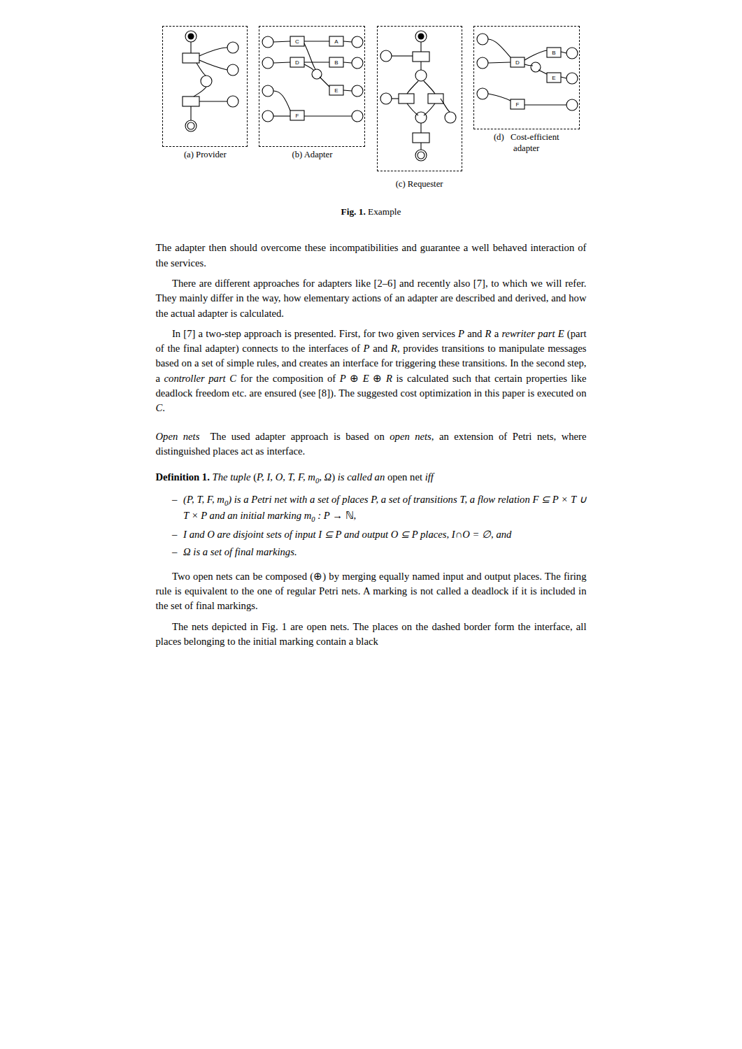(a) Provider
C D F A B E
(b) Adapter
(c) Requester
D F B E
(d) Cost-efficient adapter
Fig. 1. Example
The adapter then should overcome these incompatibilities and guarantee a well behaved interaction of the services.
There are different approaches for adapters like [2–6] and recently also [7], to which we will refer. They mainly differ in the way, how elementary actions of an adapter are described and derived, and how the actual adapter is calculated.
In [7] a two-step approach is presented. First, for two given services P and R a rewriter part E (part of the final adapter) connects to the interfaces of P and R, provides transitions to manipulate messages based on a set of simple rules, and creates an interface for triggering these transitions. In the second step, a controller part C for the composition of P ⊕ E ⊕ R is calculated such that certain properties like deadlock freedom etc. are ensured (see [8]). The suggested cost optimization in this paper is executed on C.
Open nets The used adapter approach is based on open nets, an extension of Petri nets, where distinguished places act as interface.
Definition 1. The tuple (P, I, O, T, F, m0, Ω) is called an open net iff
(P, T, F, m0) is a Petri net with a set of places P, a set of transitions T, a flow relation F ⊆ P × T ∪ T × P and an initial marking m0 : P → ℕ,
I and O are disjoint sets of input I ⊆ P and output O ⊆ P places, I∩O = ∅, and
Ω is a set of final markings.
Two open nets can be composed (⊕) by merging equally named input and output places. The firing rule is equivalent to the one of regular Petri nets. A marking is not called a deadlock if it is included in the set of final markings.
The nets depicted in Fig. 1 are open nets. The places on the dashed border form the interface, all places belonging to the initial marking contain a black